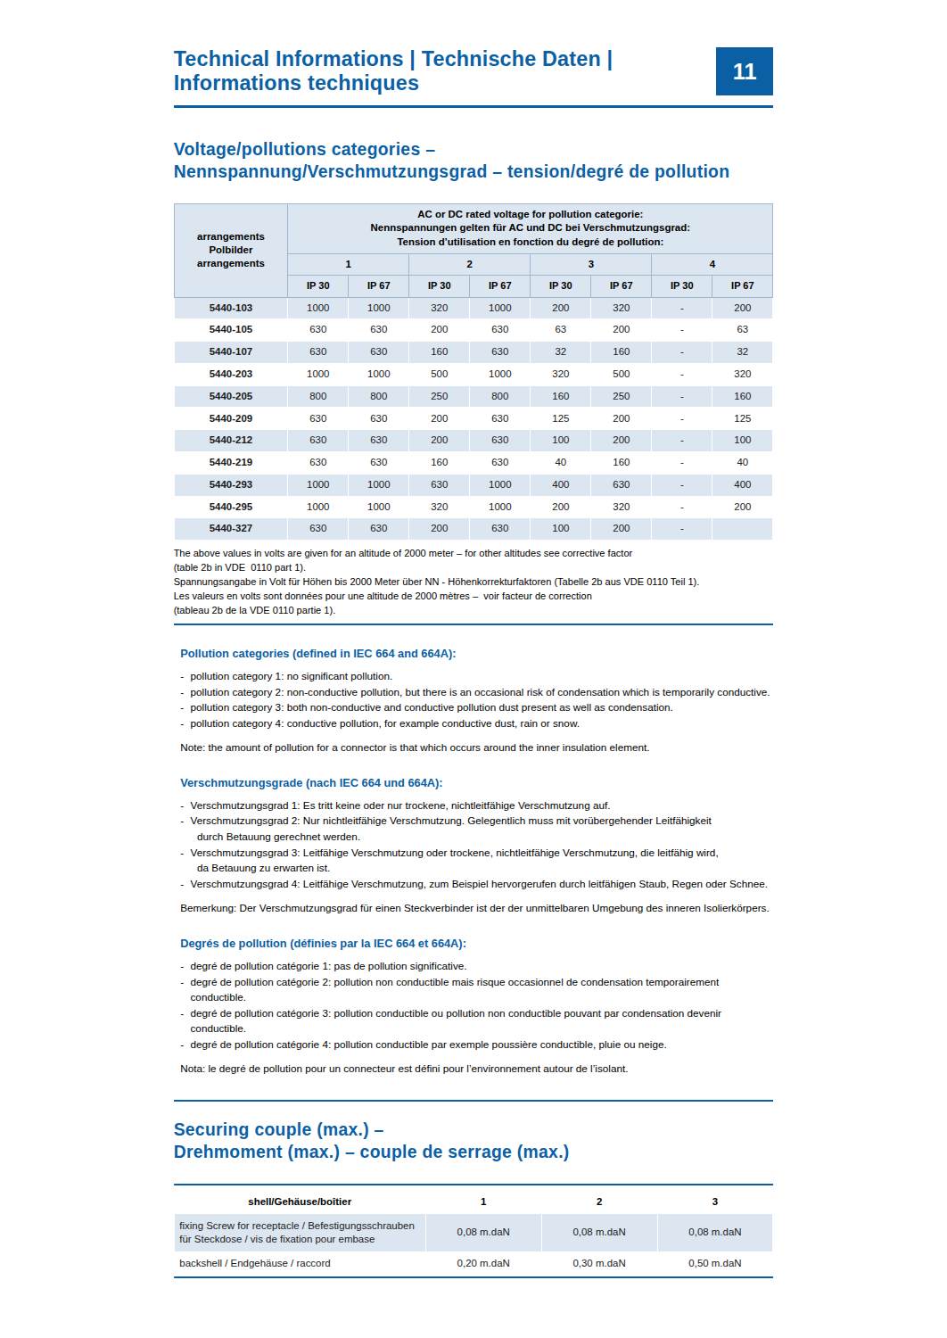Technical Informations | Technische Daten |
Informations techniques
11
Voltage/pollutions categories – Nennspannung/Verschmutzungsgrad – tension/degré de pollution
| arrangements Polbilder arrangements | AC or DC rated voltage for pollution categorie: Nennspannungen gelten für AC und DC bei Verschmutzungsgrad: Tension d’utilisation en fonction du degré de pollution: |
| --- | --- |
| 1 | 2 | 3 | 4 |
| IP 30 | IP 67 | IP 30 | IP 67 | IP 30 | IP 67 | IP 30 | IP 67 |
| 5440-103 | 1000 | 1000 | 320 | 1000 | 200 | 320 | - | 200 |
| 5440-105 | 630 | 630 | 200 | 630 | 63 | 200 | - | 63 |
| 5440-107 | 630 | 630 | 160 | 630 | 32 | 160 | - | 32 |
| 5440-203 | 1000 | 1000 | 500 | 1000 | 320 | 500 | - | 320 |
| 5440-205 | 800 | 800 | 250 | 800 | 160 | 250 | - | 160 |
| 5440-209 | 630 | 630 | 200 | 630 | 125 | 200 | - | 125 |
| 5440-212 | 630 | 630 | 200 | 630 | 100 | 200 | - | 100 |
| 5440-219 | 630 | 630 | 160 | 630 | 40 | 160 | - | 40 |
| 5440-293 | 1000 | 1000 | 630 | 1000 | 400 | 630 | - | 400 |
| 5440-295 | 1000 | 1000 | 320 | 1000 | 200 | 320 | - | 200 |
| 5440-327 | 630 | 630 | 200 | 630 | 100 | 200 | - | |
The above values in volts are given for an altitude of 2000 meter – for other altitudes see corrective factor
(table 2b in VDE 0110 part 1).
Spannungsangabe in Volt für Höhen bis 2000 Meter über NN - Höhenkorrekturfaktoren (Tabelle 2b aus VDE 0110 Teil 1).
Les valeurs en volts sont données pour une altitude de 2000 mètres – voir facteur de correction
(tableau 2b de la VDE 0110 partie 1).
Pollution categories (defined in IEC 664 and 664A):
pollution category 1: no significant pollution.
pollution category 2: non-conductive pollution, but there is an occasional risk of condensation which is temporarily conductive.
pollution category 3: both non-conductive and conductive pollution dust present as well as condensation.
pollution category 4: conductive pollution, for example conductive dust, rain or snow.
Note: the amount of pollution for a connector is that which occurs around the inner insulation element.
Verschmutzungsgrade (nach IEC 664 und 664A):
Verschmutzungsgrad 1: Es tritt keine oder nur trockene, nichtleitfähige Verschmutzung auf.
Verschmutzungsgrad 2: Nur nichtleitfähige Verschmutzung. Gelegentlich muss mit vorübergehender Leitfähigkeit
durch Betauung gerechnet werden.
Verschmutzungsgrad 3: Leitfähige Verschmutzung oder trockene, nichtleitfähige Verschmutzung, die leitfähig wird,
da Betauung zu erwarten ist.
Verschmutzungsgrad 4: Leitfähige Verschmutzung, zum Beispiel hervorgerufen durch leitfähigen Staub, Regen oder Schnee.
Bemerkung: Der Verschmutzungsgrad für einen Steckverbinder ist der der unmittelbaren Umgebung des inneren Isolierkörpers.
Degrés de pollution (définies par la IEC 664 et 664A):
degré de pollution catégorie 1: pas de pollution significative.
degré de pollution catégorie 2: pollution non conductible mais risque occasionnel de condensation temporairement conductible.
degré de pollution catégorie 3: pollution conductible ou pollution non conductible pouvant par condensation devenir conductible.
degré de pollution catégorie 4: pollution conductible par exemple poussière conductible, pluie ou neige.
Nota: le degré de pollution pour un connecteur est défini pour l’environnement autour de l’isolant.
Securing couple (max.) – Drehmoment (max.) – couple de serrage (max.)
| shell/Gehäuse/boîtier | 1 | 2 | 3 |
| --- | --- | --- | --- |
| fixing Screw for receptacle / Befestigungsschrauben für Steckdose / vis de fixation pour embase | 0,08 m.daN | 0,08 m.daN | 0,08 m.daN |
| backshell / Endgehäuse / raccord | 0,20 m.daN | 0,30 m.daN | 0,50 m.daN |